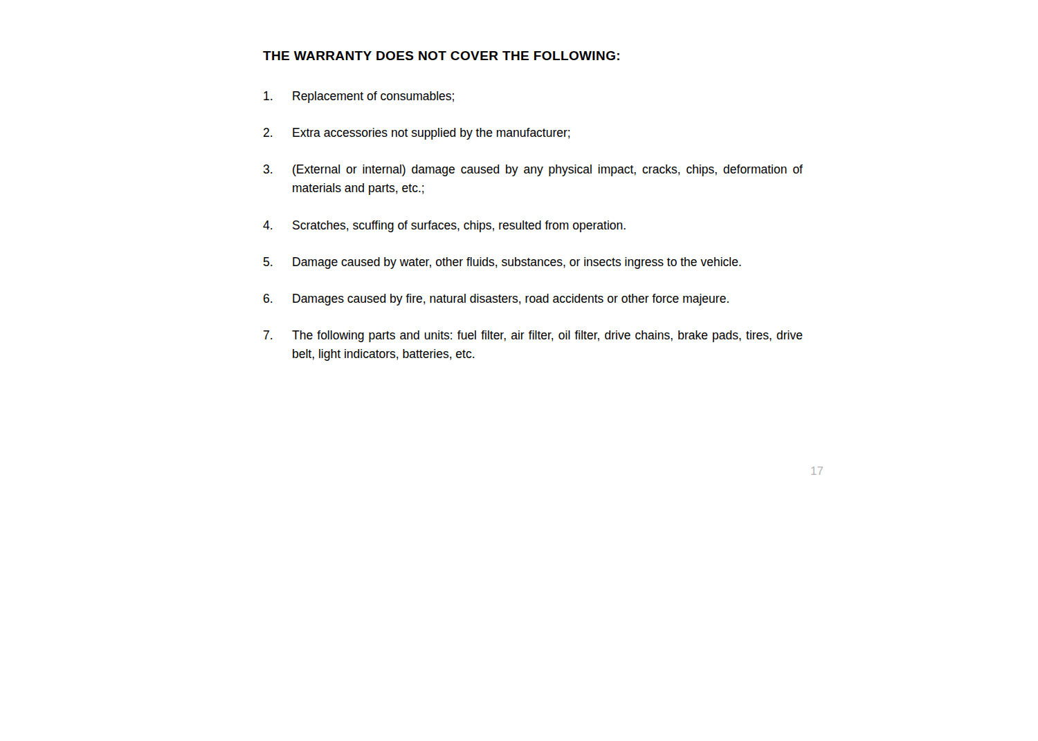THE WARRANTY DOES NOT COVER THE FOLLOWING:
Replacement of consumables;
Extra accessories not supplied by the manufacturer;
(External or internal) damage caused by any physical impact, cracks, chips, deformation of materials and parts, etc.;
Scratches, scuffing of surfaces, chips, resulted from operation.
Damage caused by water, other fluids, substances, or insects ingress to the vehicle.
Damages caused by fire, natural disasters, road accidents or other force majeure.
The following parts and units: fuel filter, air filter, oil filter, drive chains, brake pads, tires, drive belt, light indicators, batteries, etc.
17